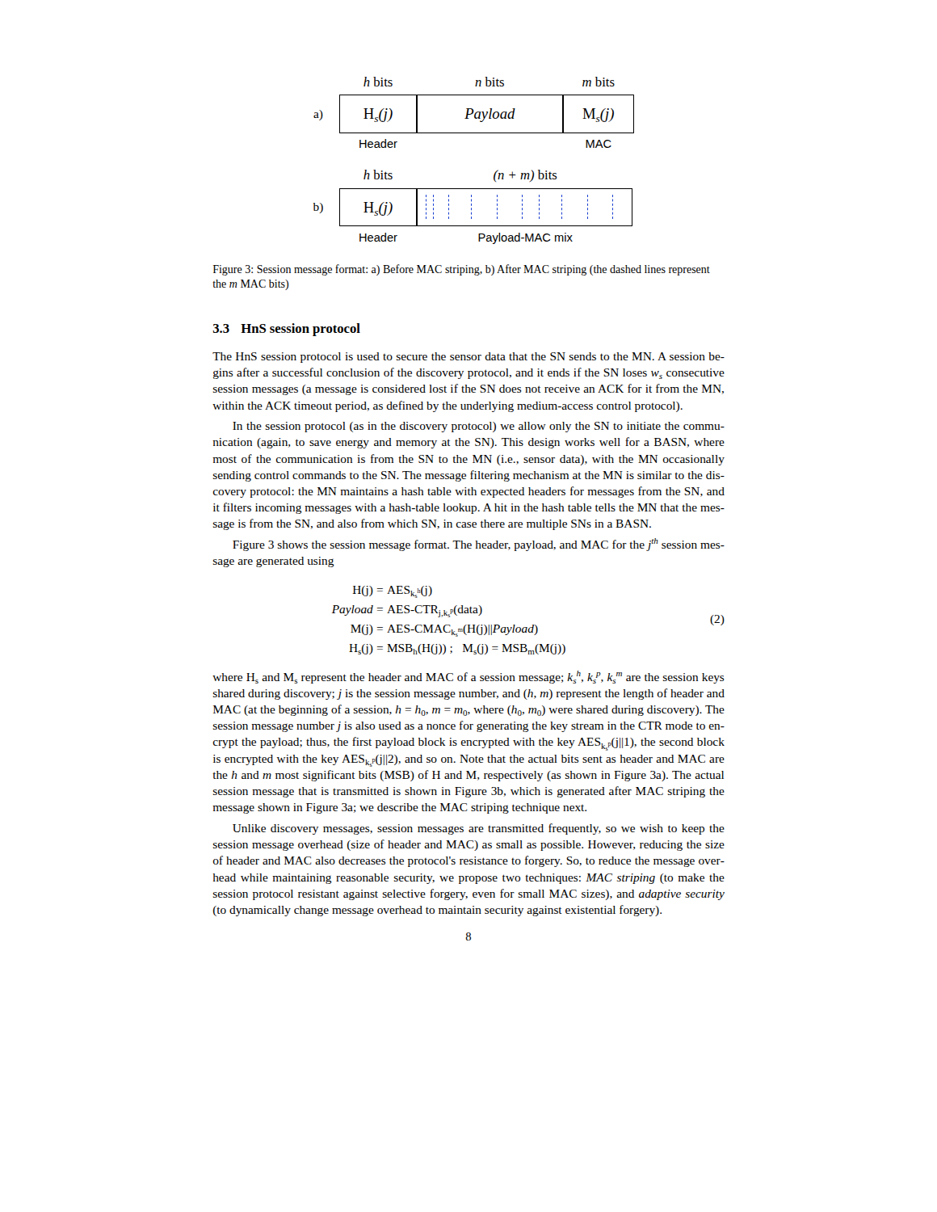| | h bits | n bits | m bits |
| a) | H s (j) | Payload | M s (j) |
| | Header | | MAC |
| | h bits | (n + m) bits |
| b) | H s (j) | |
| | Header | Payload-MAC mix |
Figure 3: Session message format: a) Before MAC striping, b) After MAC striping (the dashed lines represent the m MAC bits)
3.3 HnS session protocol
The HnS session protocol is used to secure the sensor data that the SN sends to the MN. A session begins after a successful conclusion of the discovery protocol, and it ends if the SN loses ws consecutive session messages (a message is considered lost if the SN does not receive an ACK for it from the MN, within the ACK timeout period, as defined by the underlying medium-access control protocol).
In the session protocol (as in the discovery protocol) we allow only the SN to initiate the communication (again, to save energy and memory at the SN). This design works well for a BASN, where most of the communication is from the SN to the MN (i.e., sensor data), with the MN occasionally sending control commands to the SN. The message filtering mechanism at the MN is similar to the discovery protocol: the MN maintains a hash table with expected headers for messages from the SN, and it filters incoming messages with a hash-table lookup. A hit in the hash table tells the MN that the message is from the SN, and also from which SN, in case there are multiple SNs in a BASN.
Figure 3 shows the session message format. The header, payload, and MAC for the jth session message are generated using
| H (j) | = | AES k s h (j) |
| Payload | = | AES-CTR j,k s p (data) |
| M (j) | = | AES-CMAC k s m ( H (j)// Payload ) |
| H s (j) | = | MSB h ( H (j)) ; M s (j) = MSB m ( M (j)) |
(2)
where Hs and Ms represent the header and MAC of a session message; ksh, ksp, ksm are the session keys shared during discovery; j is the session message number, and (h, m) represent the length of header and MAC (at the beginning of a session, h = h0, m = m0, where (h0, m0) were shared during discovery). The session message number j is also used as a nonce for generating the key stream in the CTR mode to encrypt the payload; thus, the first payload block is encrypted with the key AESksp(j||1), the second block is encrypted with the key AESksp(j||2), and so on. Note that the actual bits sent as header and MAC are the h and m most significant bits (MSB) of H and M, respectively (as shown in Figure 3a). The actual session message that is transmitted is shown in Figure 3b, which is generated after MAC striping the message shown in Figure 3a; we describe the MAC striping technique next.
Unlike discovery messages, session messages are transmitted frequently, so we wish to keep the session message overhead (size of header and MAC) as small as possible. However, reducing the size of header and MAC also decreases the protocol's resistance to forgery. So, to reduce the message overhead while maintaining reasonable security, we propose two techniques: MAC striping (to make the session protocol resistant against selective forgery, even for small MAC sizes), and adaptive security (to dynamically change message overhead to maintain security against existential forgery).
8